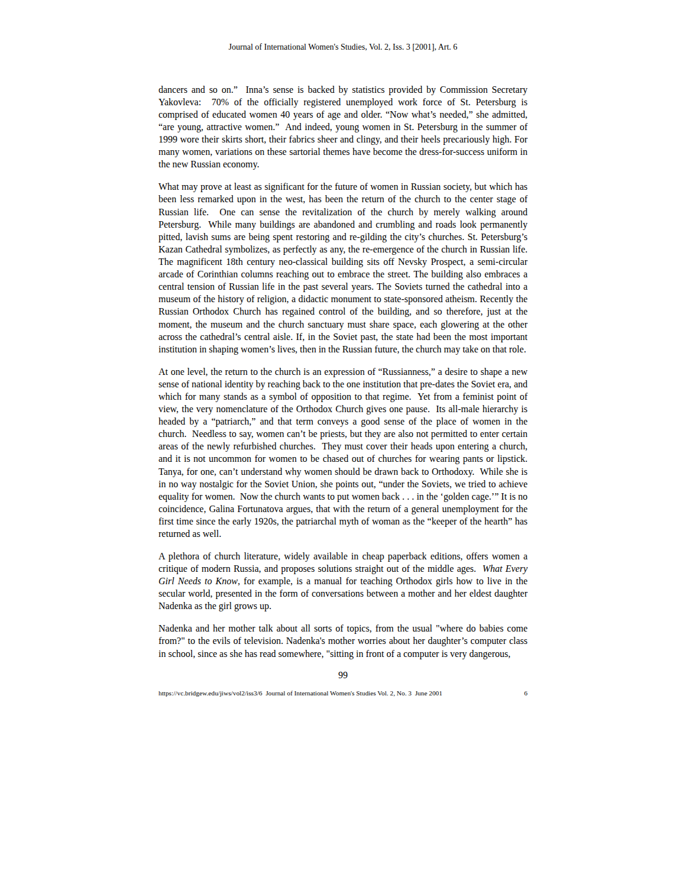Journal of International Women's Studies, Vol. 2, Iss. 3 [2001], Art. 6
dancers and so on.” Inna’s sense is backed by statistics provided by Commission Secretary Yakovleva: 70% of the officially registered unemployed work force of St. Petersburg is comprised of educated women 40 years of age and older. “Now what’s needed,” she admitted, “are young, attractive women.” And indeed, young women in St. Petersburg in the summer of 1999 wore their skirts short, their fabrics sheer and clingy, and their heels precariously high. For many women, variations on these sartorial themes have become the dress-for-success uniform in the new Russian economy.
What may prove at least as significant for the future of women in Russian society, but which has been less remarked upon in the west, has been the return of the church to the center stage of Russian life. One can sense the revitalization of the church by merely walking around Petersburg. While many buildings are abandoned and crumbling and roads look permanently pitted, lavish sums are being spent restoring and re-gilding the city’s churches. St. Petersburg’s Kazan Cathedral symbolizes, as perfectly as any, the re-emergence of the church in Russian life. The magnificent 18th century neo-classical building sits off Nevsky Prospect, a semi-circular arcade of Corinthian columns reaching out to embrace the street. The building also embraces a central tension of Russian life in the past several years. The Soviets turned the cathedral into a museum of the history of religion, a didactic monument to state-sponsored atheism. Recently the Russian Orthodox Church has regained control of the building, and so therefore, just at the moment, the museum and the church sanctuary must share space, each glowering at the other across the cathedral’s central aisle. If, in the Soviet past, the state had been the most important institution in shaping women’s lives, then in the Russian future, the church may take on that role.
At one level, the return to the church is an expression of “Russianness,” a desire to shape a new sense of national identity by reaching back to the one institution that pre-dates the Soviet era, and which for many stands as a symbol of opposition to that regime. Yet from a feminist point of view, the very nomenclature of the Orthodox Church gives one pause. Its all-male hierarchy is headed by a “patriarch,” and that term conveys a good sense of the place of women in the church. Needless to say, women can’t be priests, but they are also not permitted to enter certain areas of the newly refurbished churches. They must cover their heads upon entering a church, and it is not uncommon for women to be chased out of churches for wearing pants or lipstick. Tanya, for one, can’t understand why women should be drawn back to Orthodoxy. While she is in no way nostalgic for the Soviet Union, she points out, “under the Soviets, we tried to achieve equality for women. Now the church wants to put women back . . . in the ‘golden cage.’” It is no coincidence, Galina Fortunatova argues, that with the return of a general unemployment for the first time since the early 1920s, the patriarchal myth of woman as the “keeper of the hearth” has returned as well.
A plethora of church literature, widely available in cheap paperback editions, offers women a critique of modern Russia, and proposes solutions straight out of the middle ages. What Every Girl Needs to Know, for example, is a manual for teaching Orthodox girls how to live in the secular world, presented in the form of conversations between a mother and her eldest daughter Nadenka as the girl grows up.
Nadenka and her mother talk about all sorts of topics, from the usual "where do babies come from?" to the evils of television. Nadenka's mother worries about her daughter’s computer class in school, since as she has read somewhere, "sitting in front of a computer is very dangerous,
99
https://vc.bridgew.edu/jiws/vol2/iss3/6 Journal of International Women's Studies Vol. 2, No. 3 June 2001
6